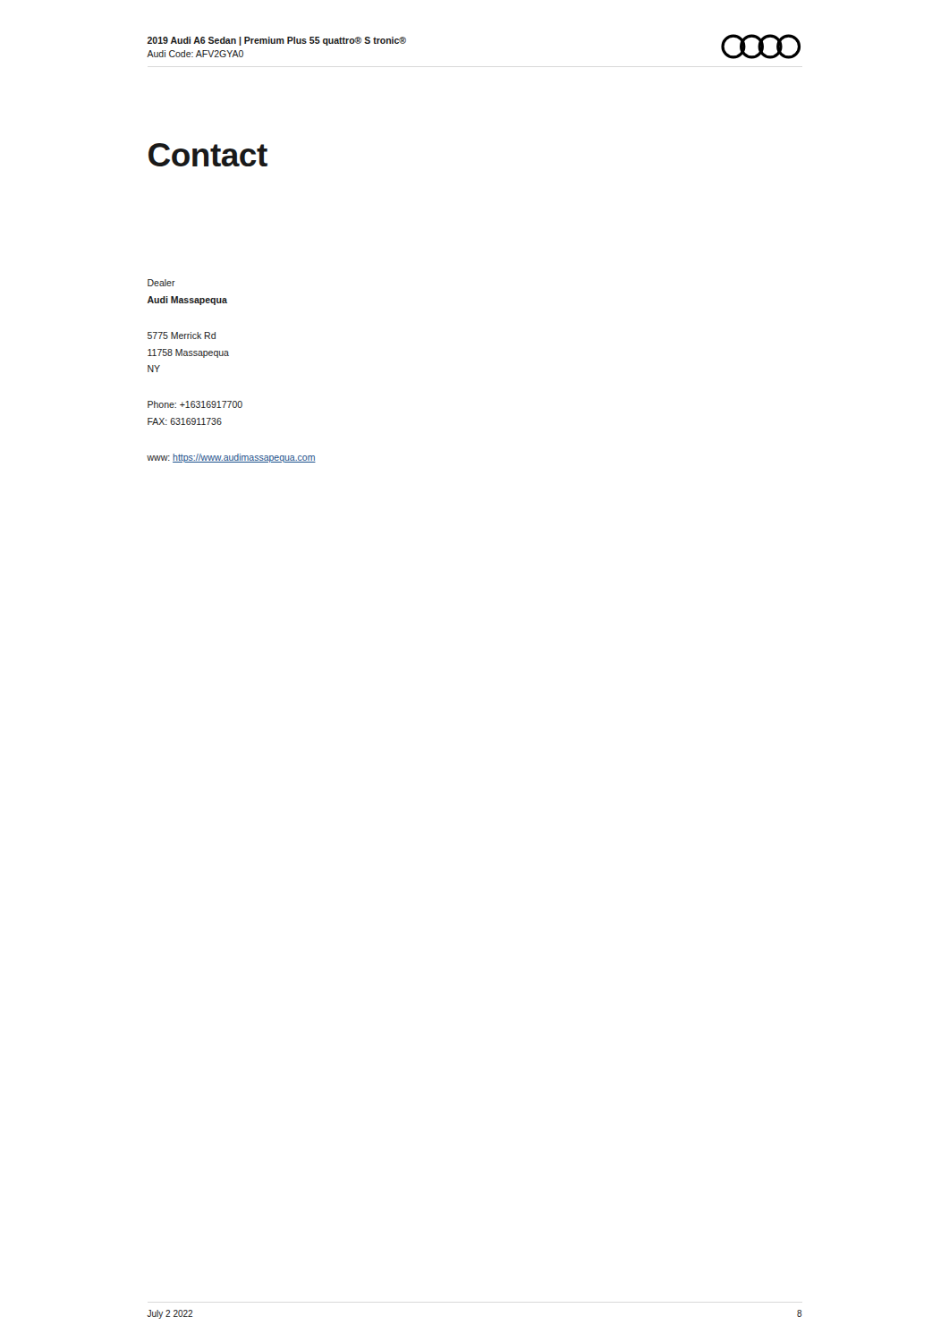2019 Audi A6 Sedan | Premium Plus 55 quattro® S tronic®
Audi Code: AFV2GYA0
Contact
Dealer
Audi Massapequa
5775 Merrick Rd
11758 Massapequa
NY
Phone: +16316917700
FAX: 6316911736
www: https://www.audimassapequa.com
July 2 2022 8